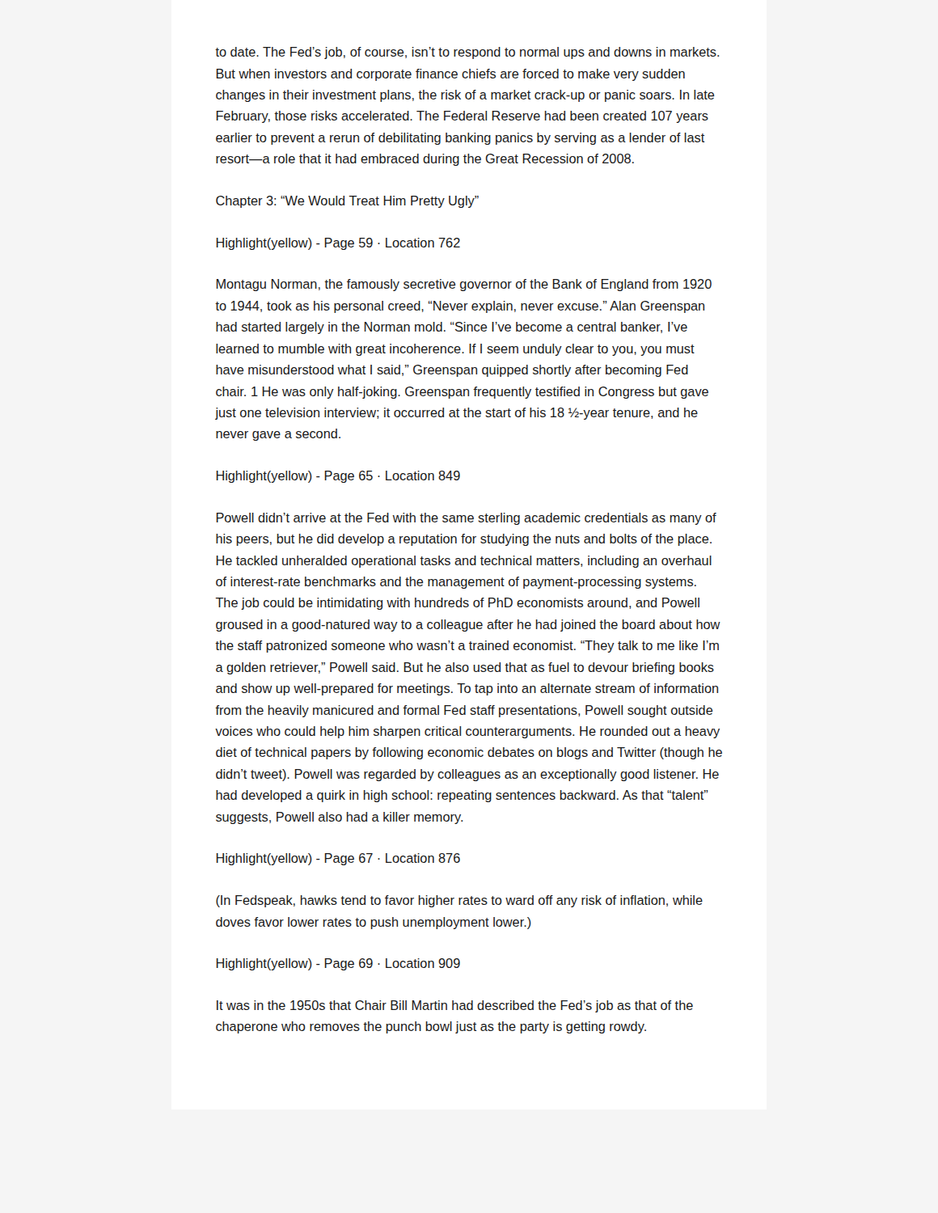to date. The Fed’s job, of course, isn’t to respond to normal ups and downs in markets. But when investors and corporate finance chiefs are forced to make very sudden changes in their investment plans, the risk of a market crack-up or panic soars. In late February, those risks accelerated. The Federal Reserve had been created 107 years earlier to prevent a rerun of debilitating banking panics by serving as a lender of last resort—a role that it had embraced during the Great Recession of 2008.
Chapter 3: “We Would Treat Him Pretty Ugly”
Highlight(yellow) - Page 59 · Location 762
Montagu Norman, the famously secretive governor of the Bank of England from 1920 to 1944, took as his personal creed, “Never explain, never excuse.” Alan Greenspan had started largely in the Norman mold. “Since I’ve become a central banker, I’ve learned to mumble with great incoherence. If I seem unduly clear to you, you must have misunderstood what I said,” Greenspan quipped shortly after becoming Fed chair. 1 He was only half-joking. Greenspan frequently testified in Congress but gave just one television interview; it occurred at the start of his 18 ½-year tenure, and he never gave a second.
Highlight(yellow) - Page 65 · Location 849
Powell didn’t arrive at the Fed with the same sterling academic credentials as many of his peers, but he did develop a reputation for studying the nuts and bolts of the place. He tackled unheralded operational tasks and technical matters, including an overhaul of interest-rate benchmarks and the management of payment-processing systems. The job could be intimidating with hundreds of PhD economists around, and Powell groused in a good-natured way to a colleague after he had joined the board about how the staff patronized someone who wasn’t a trained economist. “They talk to me like I’m a golden retriever,” Powell said. But he also used that as fuel to devour briefing books and show up well-prepared for meetings. To tap into an alternate stream of information from the heavily manicured and formal Fed staff presentations, Powell sought outside voices who could help him sharpen critical counterarguments. He rounded out a heavy diet of technical papers by following economic debates on blogs and Twitter (though he didn’t tweet). Powell was regarded by colleagues as an exceptionally good listener. He had developed a quirk in high school: repeating sentences backward. As that “talent” suggests, Powell also had a killer memory.
Highlight(yellow) - Page 67 · Location 876
(In Fedspeak, hawks tend to favor higher rates to ward off any risk of inflation, while doves favor lower rates to push unemployment lower.)
Highlight(yellow) - Page 69 · Location 909
It was in the 1950s that Chair Bill Martin had described the Fed’s job as that of the chaperone who removes the punch bowl just as the party is getting rowdy.